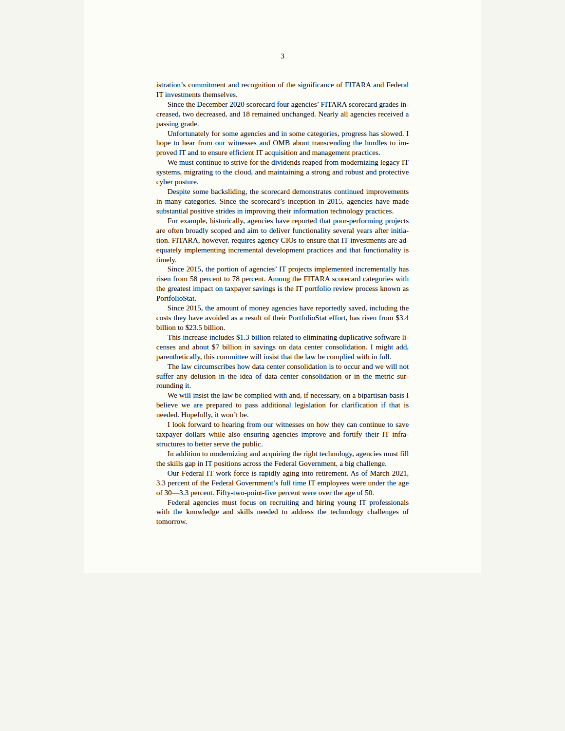3
istration’s commitment and recognition of the significance of FITARA and Federal IT investments themselves.
Since the December 2020 scorecard four agencies’ FITARA scorecard grades increased, two decreased, and 18 remained unchanged. Nearly all agencies received a passing grade.
Unfortunately for some agencies and in some categories, progress has slowed. I hope to hear from our witnesses and OMB about transcending the hurdles to improved IT and to ensure efficient IT acquisition and management practices.
We must continue to strive for the dividends reaped from modernizing legacy IT systems, migrating to the cloud, and maintaining a strong and robust and protective cyber posture.
Despite some backsliding, the scorecard demonstrates continued improvements in many categories. Since the scorecard’s inception in 2015, agencies have made substantial positive strides in improving their information technology practices.
For example, historically, agencies have reported that poor-performing projects are often broadly scoped and aim to deliver functionality several years after initiation. FITARA, however, requires agency CIOs to ensure that IT investments are adequately implementing incremental development practices and that functionality is timely.
Since 2015, the portion of agencies’ IT projects implemented incrementally has risen from 58 percent to 78 percent. Among the FITARA scorecard categories with the greatest impact on taxpayer savings is the IT portfolio review process known as PortfolioStat.
Since 2015, the amount of money agencies have reportedly saved, including the costs they have avoided as a result of their PortfolioStat effort, has risen from $3.4 billion to $23.5 billion.
This increase includes $1.3 billion related to eliminating duplicative software licenses and about $7 billion in savings on data center consolidation. I might add, parenthetically, this committee will insist that the law be complied with in full.
The law circumscribes how data center consolidation is to occur and we will not suffer any delusion in the idea of data center consolidation or in the metric surrounding it.
We will insist the law be complied with and, if necessary, on a bipartisan basis I believe we are prepared to pass additional legislation for clarification if that is needed. Hopefully, it won’t be.
I look forward to hearing from our witnesses on how they can continue to save taxpayer dollars while also ensuring agencies improve and fortify their IT infrastructures to better serve the public.
In addition to modernizing and acquiring the right technology, agencies must fill the skills gap in IT positions across the Federal Government, a big challenge.
Our Federal IT work force is rapidly aging into retirement. As of March 2021, 3.3 percent of the Federal Government’s full time IT employees were under the age of 30—3.3 percent. Fifty-two-point-five percent were over the age of 50.
Federal agencies must focus on recruiting and hiring young IT professionals with the knowledge and skills needed to address the technology challenges of tomorrow.